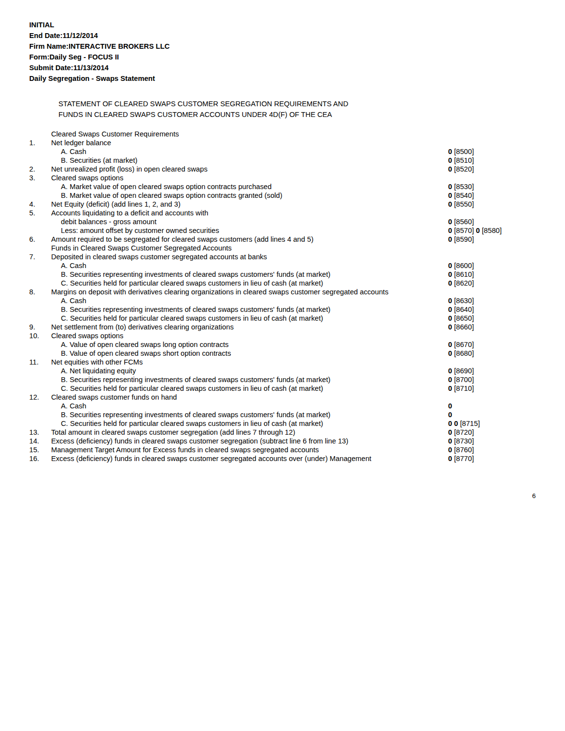INITIAL
End Date:11/12/2014
Firm Name:INTERACTIVE BROKERS LLC
Form:Daily Seg - FOCUS II
Submit Date:11/13/2014
Daily Segregation - Swaps Statement
STATEMENT OF CLEARED SWAPS CUSTOMER SEGREGATION REQUIREMENTS AND
FUNDS IN CLEARED SWAPS CUSTOMER ACCOUNTS UNDER 4D(F) OF THE CEA
| | Cleared Swaps Customer Requirements | |
| 1. | Net ledger balance | |
| | A. Cash | 0 [8500] |
| | B. Securities (at market) | 0 [8510] |
| 2. | Net unrealized profit (loss) in open cleared swaps | 0 [8520] |
| 3. | Cleared swaps options | |
| | A. Market value of open cleared swaps option contracts purchased | 0 [8530] |
| | B. Market value of open cleared swaps option contracts granted (sold) | 0 [8540] |
| 4. | Net Equity (deficit) (add lines 1, 2, and 3) | 0 [8550] |
| 5. | Accounts liquidating to a deficit and accounts with | |
| | debit balances - gross amount | 0 [8560] |
| | Less: amount offset by customer owned securities | 0 [8570] 0 [8580] |
| 6. | Amount required to be segregated for cleared swaps customers (add lines 4 and 5) | 0 [8590] |
| | Funds in Cleared Swaps Customer Segregated Accounts | |
| 7. | Deposited in cleared swaps customer segregated accounts at banks | |
| | A. Cash | 0 [8600] |
| | B. Securities representing investments of cleared swaps customers' funds (at market) | 0 [8610] |
| | C. Securities held for particular cleared swaps customers in lieu of cash (at market) | 0 [8620] |
| 8. | Margins on deposit with derivatives clearing organizations in cleared swaps customer segregated accounts | |
| | A. Cash | 0 [8630] |
| | B. Securities representing investments of cleared swaps customers' funds (at market) | 0 [8640] |
| | C. Securities held for particular cleared swaps customers in lieu of cash (at market) | 0 [8650] |
| 9. | Net settlement from (to) derivatives clearing organizations | 0 [8660] |
| 10. | Cleared swaps options | |
| | A. Value of open cleared swaps long option contracts | 0 [8670] |
| | B. Value of open cleared swaps short option contracts | 0 [8680] |
| 11. | Net equities with other FCMs | |
| | A. Net liquidating equity | 0 [8690] |
| | B. Securities representing investments of cleared swaps customers' funds (at market) | 0 [8700] |
| | C. Securities held for particular cleared swaps customers in lieu of cash (at market) | 0 [8710] |
| 12. | Cleared swaps customer funds on hand | |
| | A. Cash | 0 |
| | B. Securities representing investments of cleared swaps customers' funds (at market) | 0 |
| | C. Securities held for particular cleared swaps customers in lieu of cash (at market) | 0 0 [8715] |
| 13. | Total amount in cleared swaps customer segregation (add lines 7 through 12) | 0 [8720] |
| 14. | Excess (deficiency) funds in cleared swaps customer segregation (subtract line 6 from line 13) | 0 [8730] |
| 15. | Management Target Amount for Excess funds in cleared swaps segregated accounts | 0 [8760] |
| 16. | Excess (deficiency) funds in cleared swaps customer segregated accounts over (under) Management | 0 [8770] |
6